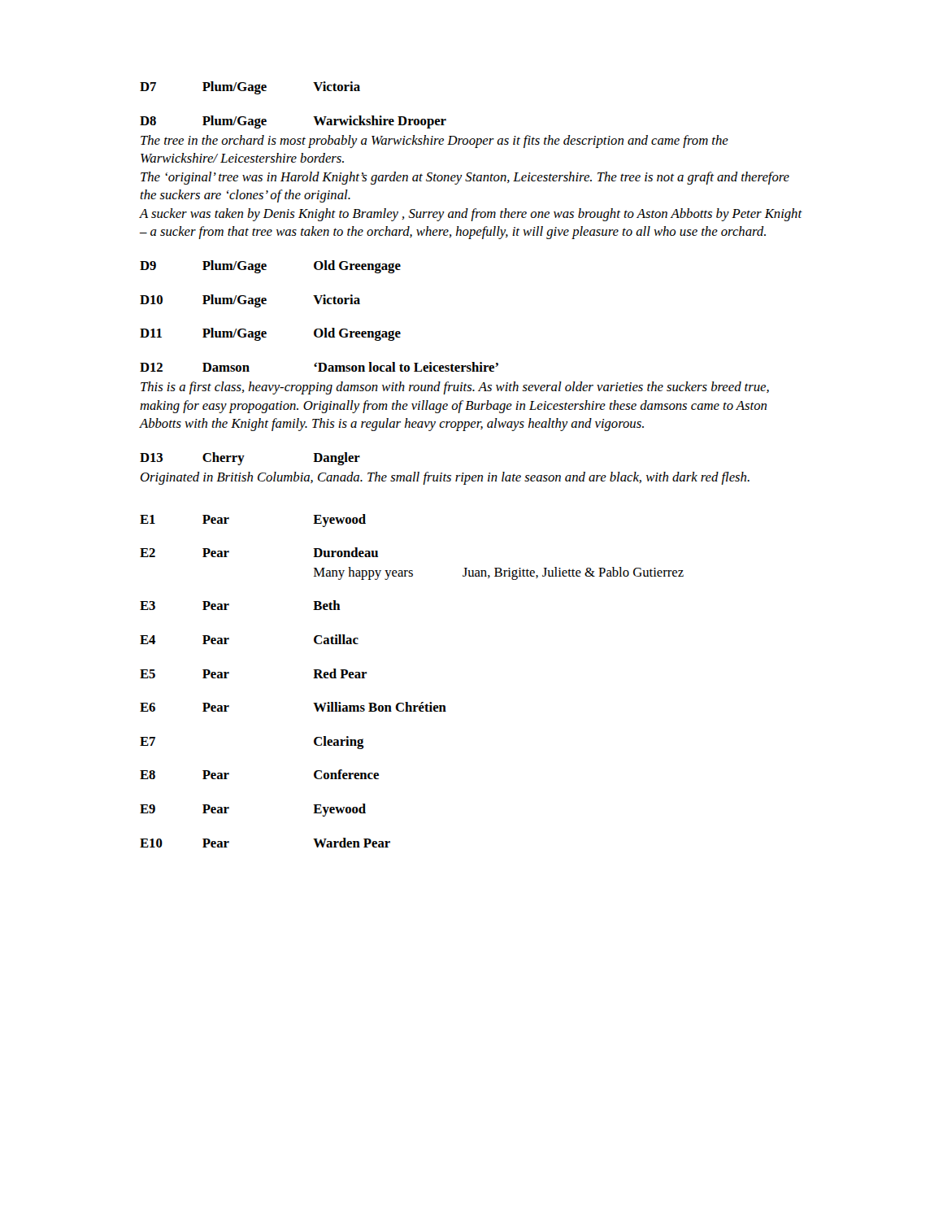D7 Plum/Gage Victoria
D8 Plum/Gage Warwickshire Drooper
The tree in the orchard is most probably a Warwickshire Drooper as it fits the description and came from the Warwickshire/ Leicestershire borders.
The ‘original’ tree was in Harold Knight’s garden at Stoney Stanton, Leicestershire. The tree is not a graft and therefore the suckers are ‘clones’ of the original.
A sucker was taken by Denis Knight to Bramley , Surrey and from there one was brought to Aston Abbotts by Peter Knight – a sucker from that tree was taken to the orchard, where, hopefully, it will give pleasure to all who use the orchard.
D9 Plum/Gage Old Greengage
D10 Plum/Gage Victoria
D11 Plum/Gage Old Greengage
D12 Damson ‘Damson local to Leicestershire’
This is a first class, heavy-cropping damson with round fruits. As with several older varieties the suckers breed true, making for easy propogation. Originally from the village of Burbage in Leicestershire these damsons came to Aston Abbotts with the Knight family. This is a regular heavy cropper, always healthy and vigorous.
D13 Cherry Dangler
Originated in British Columbia, Canada. The small fruits ripen in late season and are black, with dark red flesh.
E1 Pear Eyewood
E2 Pear Durondeau
Many happy years Juan, Brigitte, Juliette & Pablo Gutierrez
E3 Pear Beth
E4 Pear Catillac
E5 Pear Red Pear
E6 Pear Williams Bon Chrétien
E7 Clearing
E8 Pear Conference
E9 Pear Eyewood
E10 Pear Warden Pear